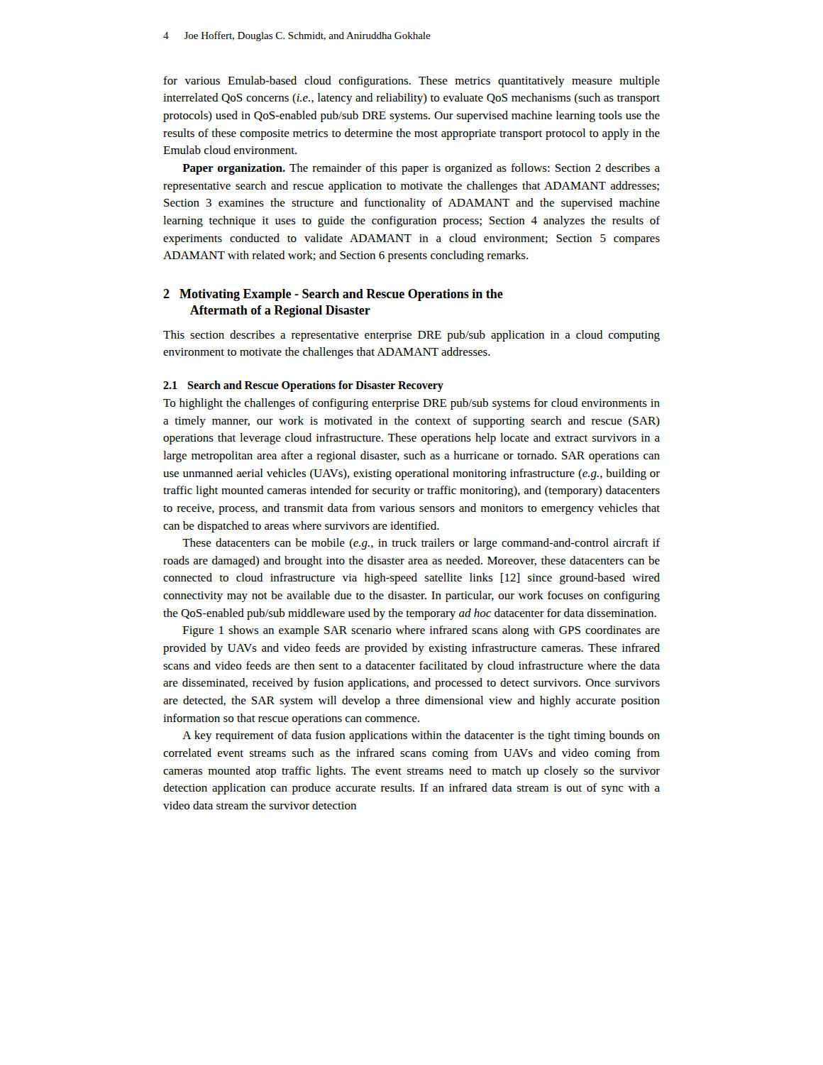4 Joe Hoffert, Douglas C. Schmidt, and Aniruddha Gokhale
for various Emulab-based cloud configurations. These metrics quantitatively measure multiple interrelated QoS concerns (i.e., latency and reliability) to evaluate QoS mechanisms (such as transport protocols) used in QoS-enabled pub/sub DRE systems. Our supervised machine learning tools use the results of these composite metrics to determine the most appropriate transport protocol to apply in the Emulab cloud environment.
Paper organization. The remainder of this paper is organized as follows: Section 2 describes a representative search and rescue application to motivate the challenges that ADAMANT addresses; Section 3 examines the structure and functionality of ADAMANT and the supervised machine learning technique it uses to guide the configuration process; Section 4 analyzes the results of experiments conducted to validate ADAMANT in a cloud environment; Section 5 compares ADAMANT with related work; and Section 6 presents concluding remarks.
2 Motivating Example - Search and Rescue Operations in theAftermath of a Regional Disaster
This section describes a representative enterprise DRE pub/sub application in a cloud computing environment to motivate the challenges that ADAMANT addresses.
2.1 Search and Rescue Operations for Disaster Recovery
To highlight the challenges of configuring enterprise DRE pub/sub systems for cloud environments in a timely manner, our work is motivated in the context of supporting search and rescue (SAR) operations that leverage cloud infrastructure. These operations help locate and extract survivors in a large metropolitan area after a regional disaster, such as a hurricane or tornado. SAR operations can use unmanned aerial vehicles (UAVs), existing operational monitoring infrastructure (e.g., building or traffic light mounted cameras intended for security or traffic monitoring), and (temporary) datacenters to receive, process, and transmit data from various sensors and monitors to emergency vehicles that can be dispatched to areas where survivors are identified.
These datacenters can be mobile (e.g., in truck trailers or large command-and-control aircraft if roads are damaged) and brought into the disaster area as needed. Moreover, these datacenters can be connected to cloud infrastructure via high-speed satellite links [12] since ground-based wired connectivity may not be available due to the disaster. In particular, our work focuses on configuring the QoS-enabled pub/sub middleware used by the temporary ad hoc datacenter for data dissemination.
Figure 1 shows an example SAR scenario where infrared scans along with GPS coordinates are provided by UAVs and video feeds are provided by existing infrastructure cameras. These infrared scans and video feeds are then sent to a datacenter facilitated by cloud infrastructure where the data are disseminated, received by fusion applications, and processed to detect survivors. Once survivors are detected, the SAR system will develop a three dimensional view and highly accurate position information so that rescue operations can commence.
A key requirement of data fusion applications within the datacenter is the tight timing bounds on correlated event streams such as the infrared scans coming from UAVs and video coming from cameras mounted atop traffic lights. The event streams need to match up closely so the survivor detection application can produce accurate results. If an infrared data stream is out of sync with a video data stream the survivor detection